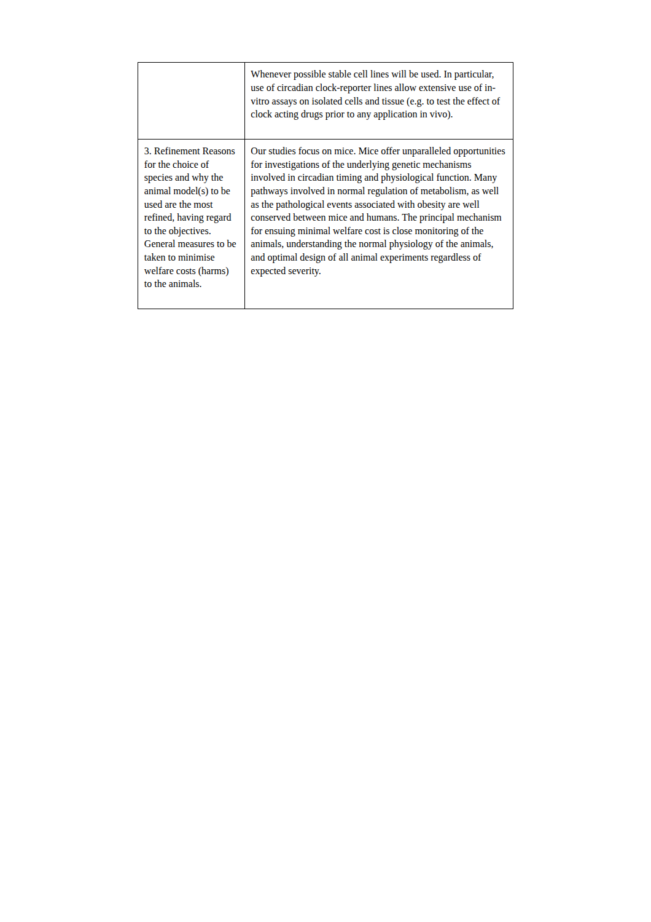| | Whenever possible stable cell lines will be used. In particular, use of circadian clock-reporter lines allow extensive use of in-vitro assays on isolated cells and tissue (e.g. to test the effect of clock acting drugs prior to any application in vivo). |
| 3. Refinement Reasons for the choice of species and why the animal model(s) to be used are the most refined, having regard to the objectives. General measures to be taken to minimise welfare costs (harms) to the animals. | Our studies focus on mice. Mice offer unparalleled opportunities for investigations of the underlying genetic mechanisms involved in circadian timing and physiological function. Many pathways involved in normal regulation of metabolism, as well as the pathological events associated with obesity are well conserved between mice and humans. The principal mechanism for ensuing minimal welfare cost is close monitoring of the animals, understanding the normal physiology of the animals, and optimal design of all animal experiments regardless of expected severity. |